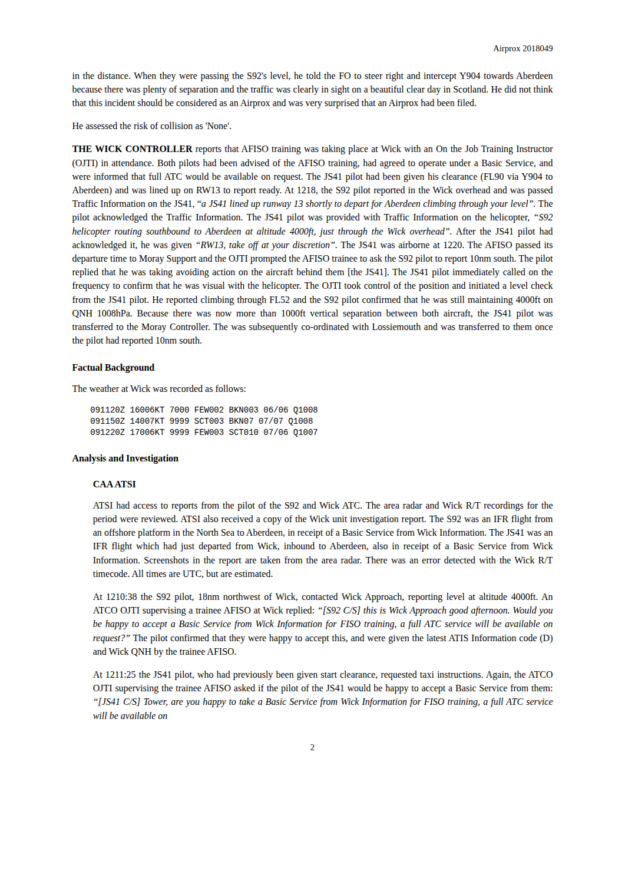Airprox 2018049
in the distance. When they were passing the S92's level, he told the FO to steer right and intercept Y904 towards Aberdeen because there was plenty of separation and the traffic was clearly in sight on a beautiful clear day in Scotland. He did not think that this incident should be considered as an Airprox and was very surprised that an Airprox had been filed.
He assessed the risk of collision as 'None'.
THE WICK CONTROLLER reports that AFISO training was taking place at Wick with an On the Job Training Instructor (OJTI) in attendance. Both pilots had been advised of the AFISO training, had agreed to operate under a Basic Service, and were informed that full ATC would be available on request. The JS41 pilot had been given his clearance (FL90 via Y904 to Aberdeen) and was lined up on RW13 to report ready. At 1218, the S92 pilot reported in the Wick overhead and was passed Traffic Information on the JS41, “a JS41 lined up runway 13 shortly to depart for Aberdeen climbing through your level”. The pilot acknowledged the Traffic Information. The JS41 pilot was provided with Traffic Information on the helicopter, “S92 helicopter routing southbound to Aberdeen at altitude 4000ft, just through the Wick overhead”. After the JS41 pilot had acknowledged it, he was given “RW13, take off at your discretion”. The JS41 was airborne at 1220. The AFISO passed its departure time to Moray Support and the OJTI prompted the AFISO trainee to ask the S92 pilot to report 10nm south. The pilot replied that he was taking avoiding action on the aircraft behind them [the JS41]. The JS41 pilot immediately called on the frequency to confirm that he was visual with the helicopter. The OJTI took control of the position and initiated a level check from the JS41 pilot. He reported climbing through FL52 and the S92 pilot confirmed that he was still maintaining 4000ft on QNH 1008hPa. Because there was now more than 1000ft vertical separation between both aircraft, the JS41 pilot was transferred to the Moray Controller. The was subsequently co-ordinated with Lossiemouth and was transferred to them once the pilot had reported 10nm south.
Factual Background
The weather at Wick was recorded as follows:
091120Z 16006KT 7000 FEW002 BKN003 06/06 Q1008
091150Z 14007KT 9999 SCT003 BKN07 07/07 Q1008
091220Z 17006KT 9999 FEW003 SCT010 07/06 Q1007
Analysis and Investigation
CAA ATSI
ATSI had access to reports from the pilot of the S92 and Wick ATC. The area radar and Wick R/T recordings for the period were reviewed. ATSI also received a copy of the Wick unit investigation report. The S92 was an IFR flight from an offshore platform in the North Sea to Aberdeen, in receipt of a Basic Service from Wick Information. The JS41 was an IFR flight which had just departed from Wick, inbound to Aberdeen, also in receipt of a Basic Service from Wick Information. Screenshots in the report are taken from the area radar. There was an error detected with the Wick R/T timecode. All times are UTC, but are estimated.
At 1210:38 the S92 pilot, 18nm northwest of Wick, contacted Wick Approach, reporting level at altitude 4000ft. An ATCO OJTI supervising a trainee AFISO at Wick replied: “[S92 C/S] this is Wick Approach good afternoon. Would you be happy to accept a Basic Service from Wick Information for FISO training, a full ATC service will be available on request?” The pilot confirmed that they were happy to accept this, and were given the latest ATIS Information code (D) and Wick QNH by the trainee AFISO.
At 1211:25 the JS41 pilot, who had previously been given start clearance, requested taxi instructions. Again, the ATCO OJTI supervising the trainee AFISO asked if the pilot of the JS41 would be happy to accept a Basic Service from them: “[JS41 C/S] Tower, are you happy to take a Basic Service from Wick Information for FISO training, a full ATC service will be available on
2